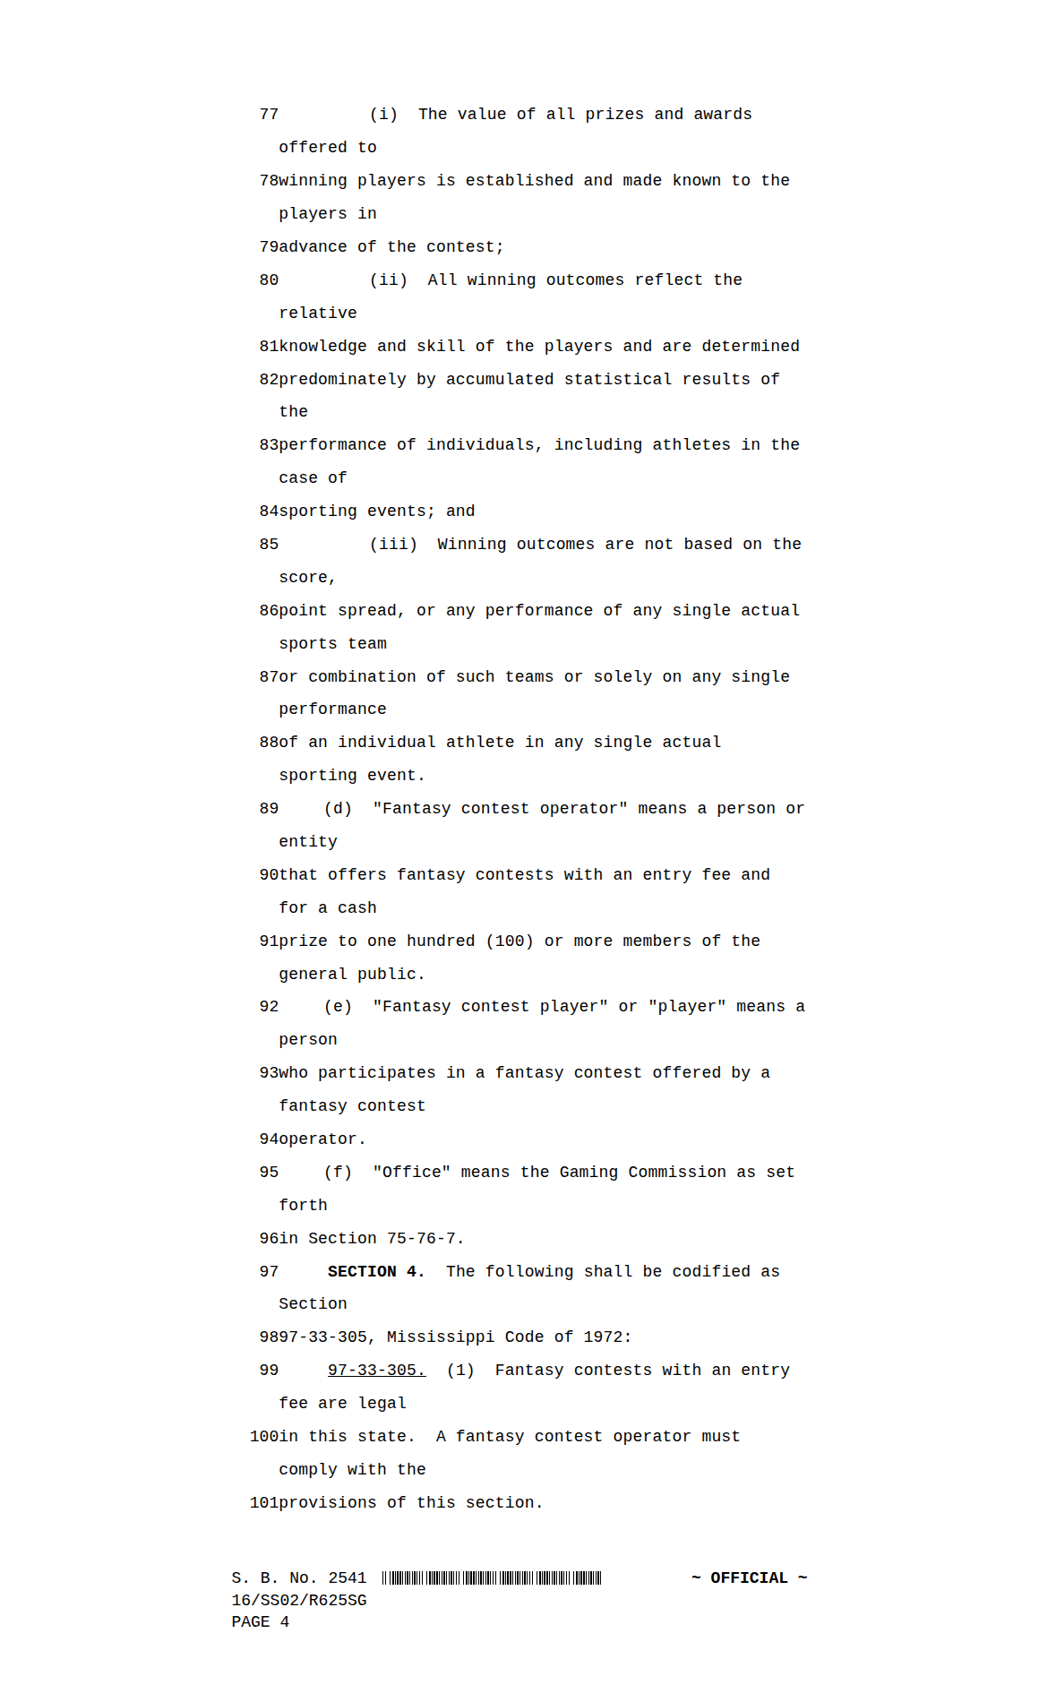| 77 | (i) The value of all prizes and awards offered to |
| 78 | winning players is established and made known to the players in |
| 79 | advance of the contest; |
| 80 | (ii) All winning outcomes reflect the relative |
| 81 | knowledge and skill of the players and are determined |
| 82 | predominately by accumulated statistical results of the |
| 83 | performance of individuals, including athletes in the case of |
| 84 | sporting events; and |
| 85 | (iii) Winning outcomes are not based on the score, |
| 86 | point spread, or any performance of any single actual sports team |
| 87 | or combination of such teams or solely on any single performance |
| 88 | of an individual athlete in any single actual sporting event. |
| 89 | (d) "Fantasy contest operator" means a person or entity |
| 90 | that offers fantasy contests with an entry fee and for a cash |
| 91 | prize to one hundred (100) or more members of the general public. |
| 92 | (e) "Fantasy contest player" or "player" means a person |
| 93 | who participates in a fantasy contest offered by a fantasy contest |
| 94 | operator. |
| 95 | (f) "Office" means the Gaming Commission as set forth |
| 96 | in Section 75-76-7. |
| 97 | SECTION 4. The following shall be codified as Section |
| 98 | 97-33-305, Mississippi Code of 1972: |
| 99 | 97-33-305. (1) Fantasy contests with an entry fee are legal |
| 100 | in this state. A fantasy contest operator must comply with the |
| 101 | provisions of this section. |
S. B. No. 2541 ~ OFFICIAL ~
16/SS02/R625SG
PAGE 4